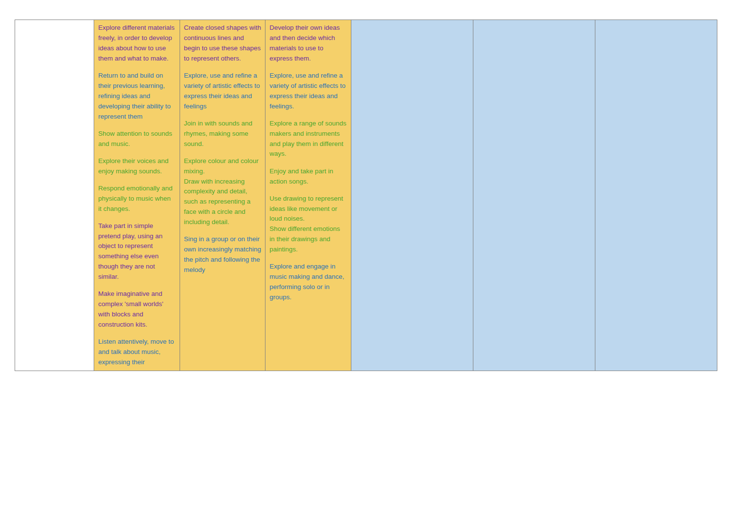| | Explore different materials freely, in order to develop ideas about how to use them and what to make. Return to and build on their previous learning, refining ideas and developing their ability to represent them Show attention to sounds and music. Explore their voices and enjoy making sounds. Respond emotionally and physically to music when it changes. Take part in simple pretend play, using an object to represent something else even though they are not similar. Make imaginative and complex 'small worlds' with blocks and construction kits. Listen attentively, move to and talk about music, expressing their | Create closed shapes with continuous lines and begin to use these shapes to represent others. Explore, use and refine a variety of artistic effects to express their ideas and feelings Join in with sounds and rhymes, making some sound. Explore colour and colour mixing. Draw with increasing complexity and detail, such as representing a face with a circle and including detail. Sing in a group or on their own increasingly matching the pitch and following the melody | Develop their own ideas and then decide which materials to use to express them. Explore, use and refine a variety of artistic effects to express their ideas and feelings. Explore a range of sounds makers and instruments and play them in different ways. Enjoy and take part in action songs. Use drawing to represent ideas like movement or loud noises. Show different emotions in their drawings and paintings. Explore and engage in music making and dance, performing solo or in groups. | | | |